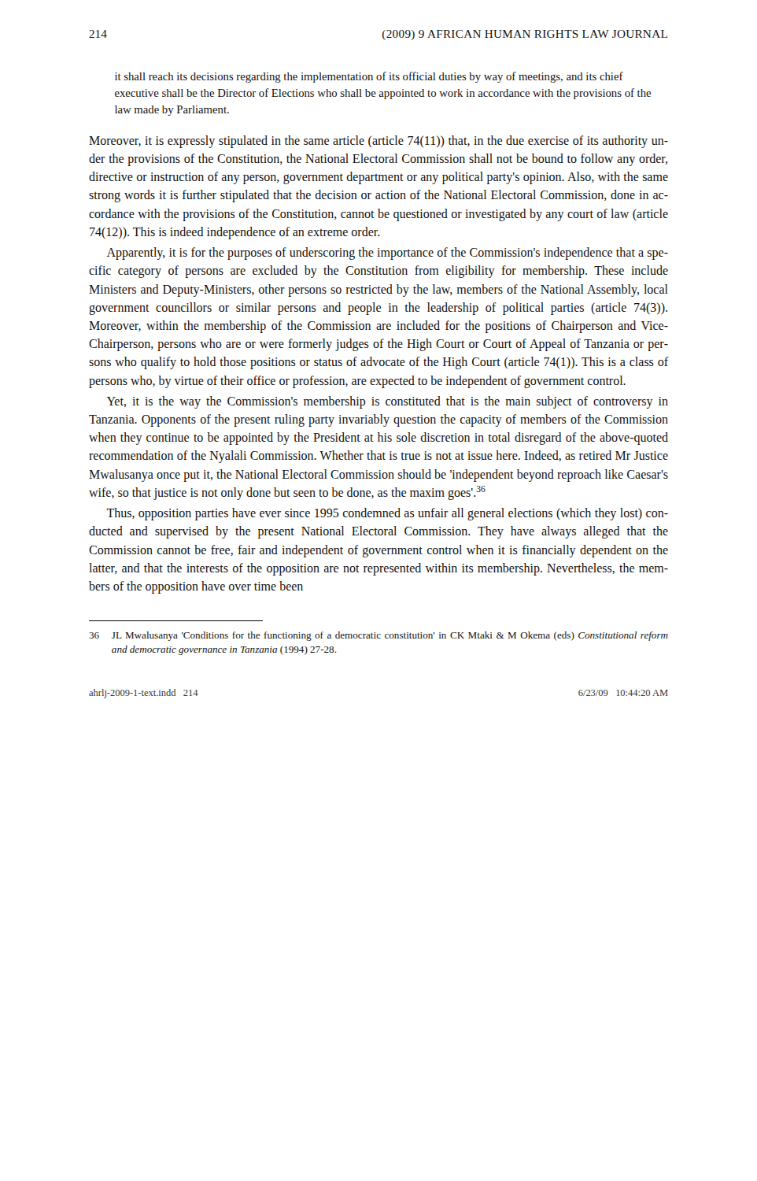214 (2009) 9 African Human Rights Law Journal
it shall reach its decisions regarding the implementation of its official duties by way of meetings, and its chief executive shall be the Director of Elections who shall be appointed to work in accordance with the provisions of the law made by Parliament.
Moreover, it is expressly stipulated in the same article (article 74(11)) that, in the due exercise of its authority under the provisions of the Constitution, the National Electoral Commission shall not be bound to follow any order, directive or instruction of any person, government department or any political party's opinion. Also, with the same strong words it is further stipulated that the decision or action of the National Electoral Commission, done in accordance with the provisions of the Constitution, cannot be questioned or investigated by any court of law (article 74(12)). This is indeed independence of an extreme order.
Apparently, it is for the purposes of underscoring the importance of the Commission's independence that a specific category of persons are excluded by the Constitution from eligibility for membership. These include Ministers and Deputy-Ministers, other persons so restricted by the law, members of the National Assembly, local government councillors or similar persons and people in the leadership of political parties (article 74(3)). Moreover, within the membership of the Commission are included for the positions of Chairperson and Vice-Chairperson, persons who are or were formerly judges of the High Court or Court of Appeal of Tanzania or persons who qualify to hold those positions or status of advocate of the High Court (article 74(1)). This is a class of persons who, by virtue of their office or profession, are expected to be independent of government control.
Yet, it is the way the Commission's membership is constituted that is the main subject of controversy in Tanzania. Opponents of the present ruling party invariably question the capacity of members of the Commission when they continue to be appointed by the President at his sole discretion in total disregard of the above-quoted recommendation of the Nyalali Commission. Whether that is true is not at issue here. Indeed, as retired Mr Justice Mwalusanya once put it, the National Electoral Commission should be 'independent beyond reproach like Caesar's wife, so that justice is not only done but seen to be done, as the maxim goes'.36
Thus, opposition parties have ever since 1995 condemned as unfair all general elections (which they lost) conducted and supervised by the present National Electoral Commission. They have always alleged that the Commission cannot be free, fair and independent of government control when it is financially dependent on the latter, and that the interests of the opposition are not represented within its membership. Nevertheless, the members of the opposition have over time been
36 JL Mwalusanya 'Conditions for the functioning of a democratic constitution' in CK Mtaki & M Okema (eds) Constitutional reform and democratic governance in Tanzania (1994) 27-28.
ahrlj-2009-1-text.indd 214 6/23/09 10:44:20 AM